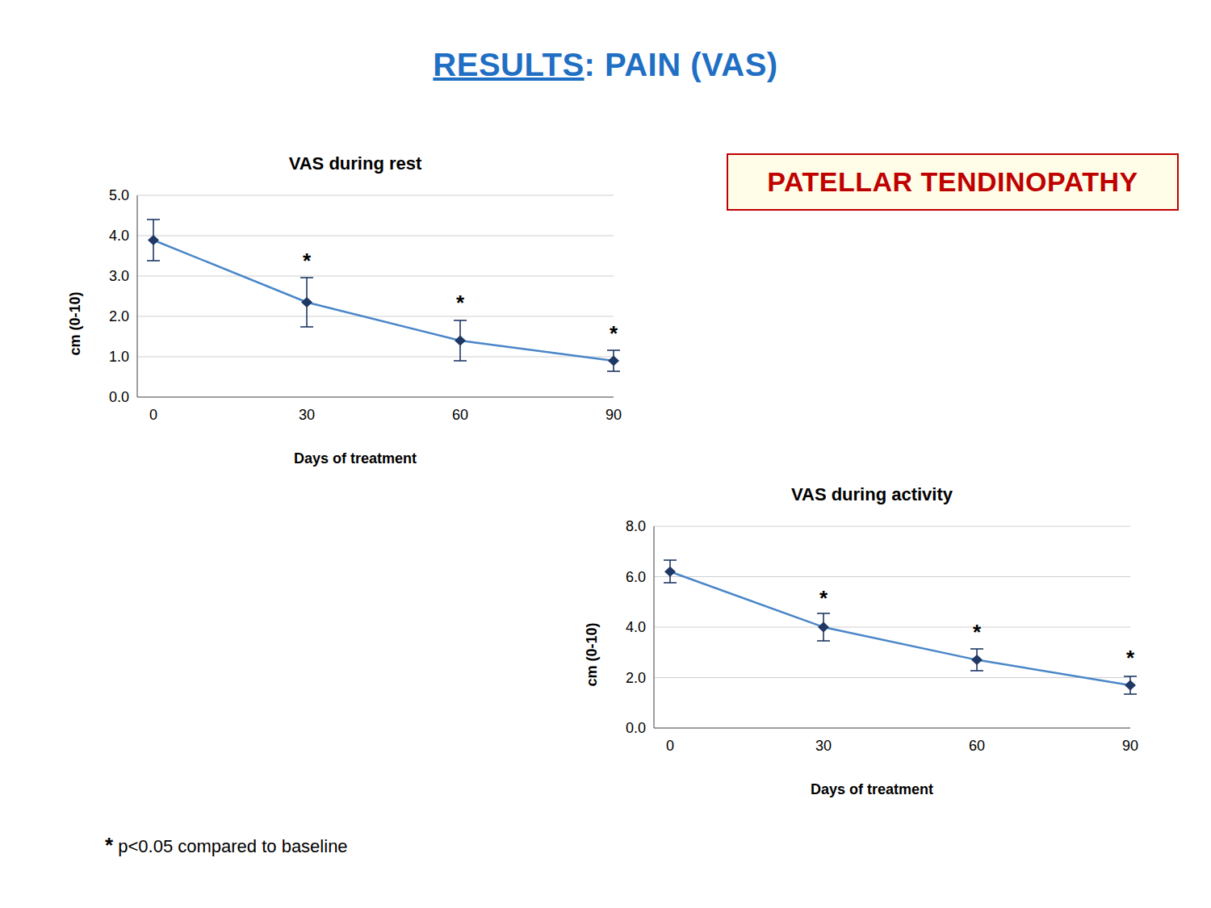RESULTS: PAIN (VAS)
PATELLAR TENDINOPATHY
VAS during rest
cm (0-10) 5.0 4.0 3.0 2.0 1.0 0.0 0 30 60 90 * * *
Days of treatment
VAS during activity
cm (0-10) 8.0 6.0 4.0 2.0 0.0 0 30 60 90 * * *
Days of treatment
* p<0.05 compared to baseline